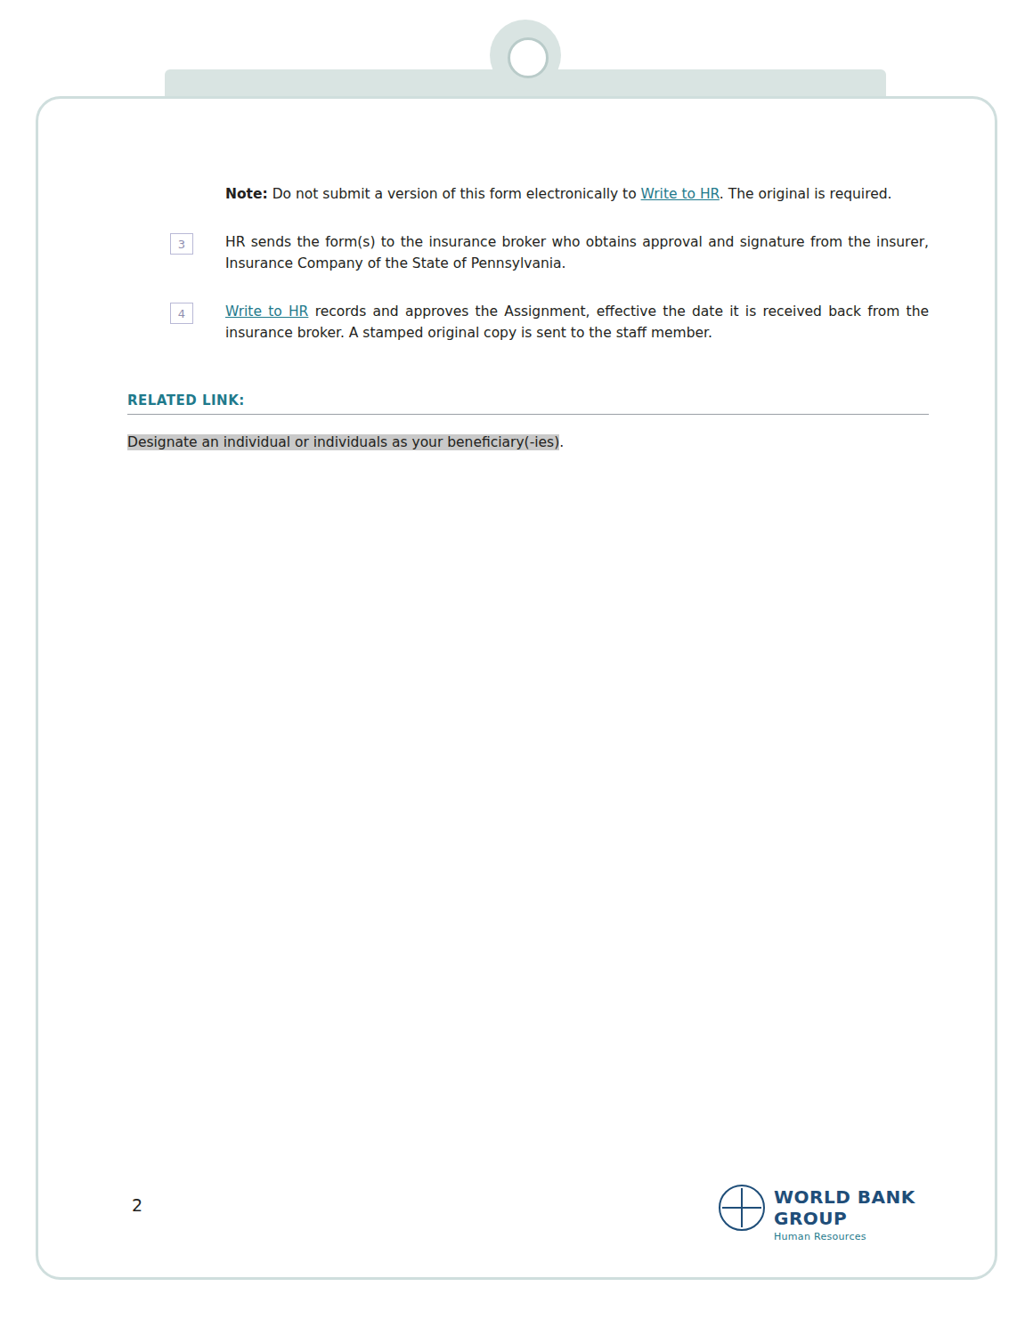Note: Do not submit a version of this form electronically to Write to HR. The original is required.
3 HR sends the form(s) to the insurance broker who obtains approval and signature from the insurer, Insurance Company of the State of Pennsylvania.
4 Write to HR records and approves the Assignment, effective the date it is received back from the insurance broker. A stamped original copy is sent to the staff member.
RELATED LINK:
Designate an individual or individuals as your beneficiary(-ies).
2
WORLD BANK GROUP
Human Resources